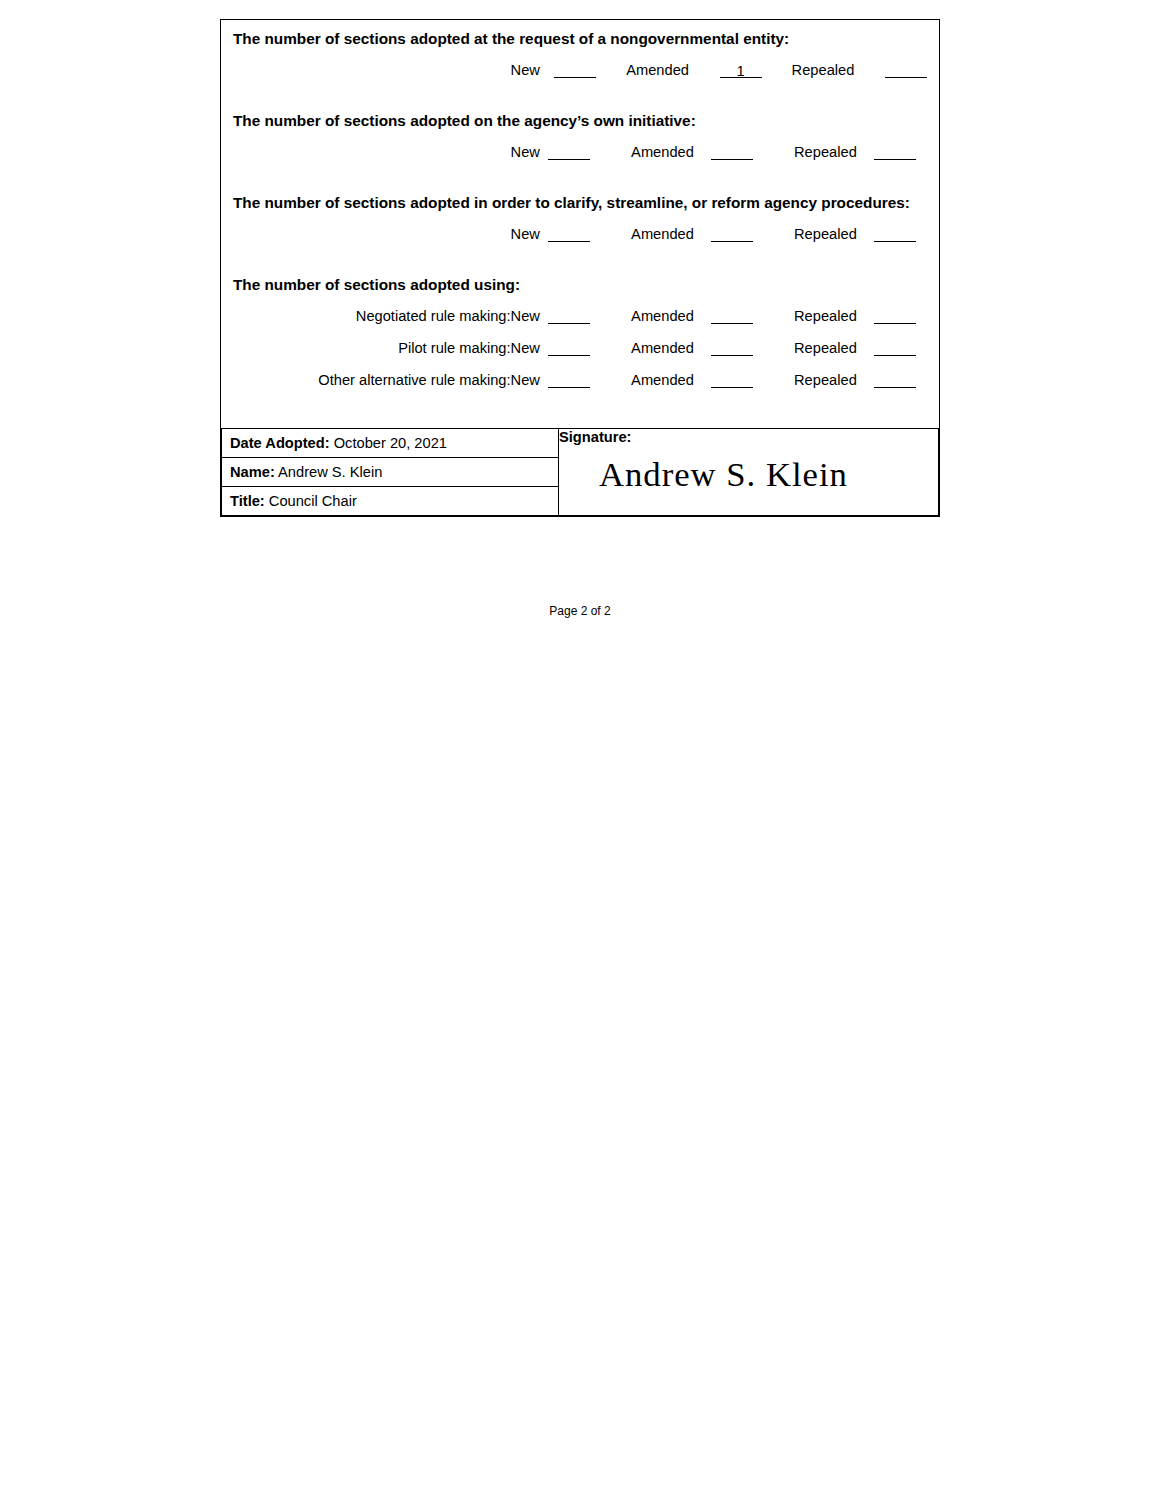The number of sections adopted at the request of a nongovernmental entity:
| | New | | | Amended | 1 | | Repealed | |
The number of sections adopted on the agency’s own initiative:
| | New | | | Amended | | | Repealed | |
The number of sections adopted in order to clarify, streamline, or reform agency procedures:
| | New | | | Amended | | | Repealed | |
The number of sections adopted using:
| Negotiated rule making: | New | | | Amended | | | Repealed | |
| Pilot rule making: | New | | | Amended | | | Repealed | |
| Other alternative rule making: | New | | | Amended | | | Repealed | |
| Date Adopted: October 20, 2021 Name: Andrew S. Klein Title: Council Chair | Signature: Andrew S. Klein |
Page 2 of 2